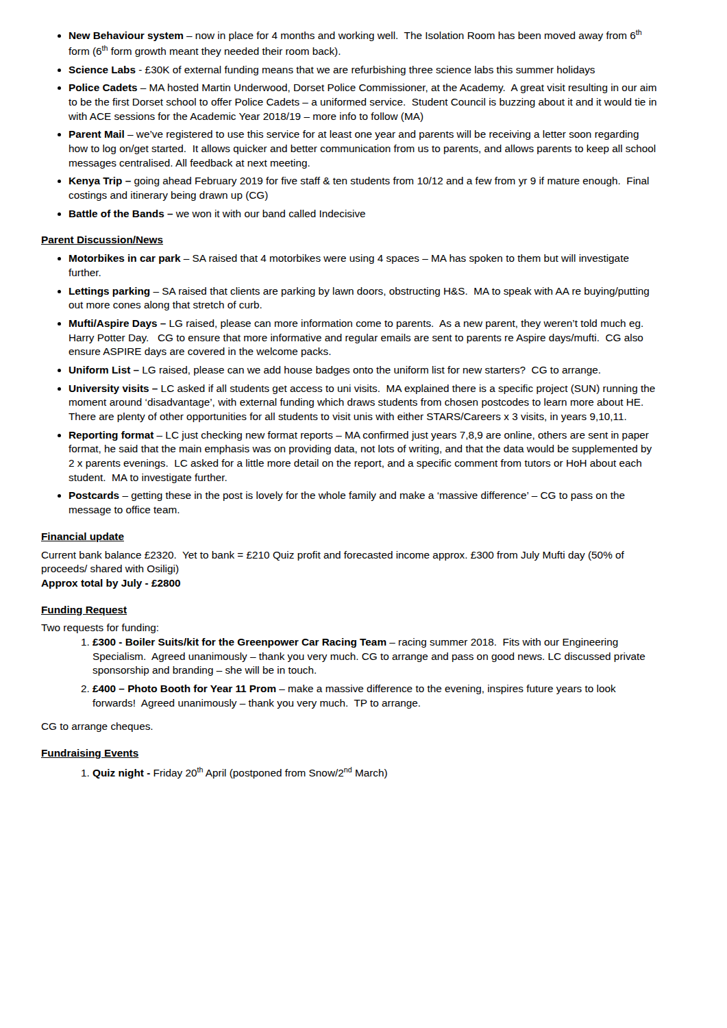New Behaviour system – now in place for 4 months and working well. The Isolation Room has been moved away from 6th form (6th form growth meant they needed their room back).
Science Labs - £30K of external funding means that we are refurbishing three science labs this summer holidays
Police Cadets – MA hosted Martin Underwood, Dorset Police Commissioner, at the Academy. A great visit resulting in our aim to be the first Dorset school to offer Police Cadets – a uniformed service. Student Council is buzzing about it and it would tie in with ACE sessions for the Academic Year 2018/19 – more info to follow (MA)
Parent Mail – we’ve registered to use this service for at least one year and parents will be receiving a letter soon regarding how to log on/get started. It allows quicker and better communication from us to parents, and allows parents to keep all school messages centralised. All feedback at next meeting.
Kenya Trip – going ahead February 2019 for five staff & ten students from 10/12 and a few from yr 9 if mature enough. Final costings and itinerary being drawn up (CG)
Battle of the Bands – we won it with our band called Indecisive
Parent Discussion/News
Motorbikes in car park – SA raised that 4 motorbikes were using 4 spaces – MA has spoken to them but will investigate further.
Lettings parking – SA raised that clients are parking by lawn doors, obstructing H&S. MA to speak with AA re buying/putting out more cones along that stretch of curb.
Mufti/Aspire Days – LG raised, please can more information come to parents. As a new parent, they weren’t told much eg. Harry Potter Day. CG to ensure that more informative and regular emails are sent to parents re Aspire days/mufti. CG also ensure ASPIRE days are covered in the welcome packs.
Uniform List – LG raised, please can we add house badges onto the uniform list for new starters? CG to arrange.
University visits – LC asked if all students get access to uni visits. MA explained there is a specific project (SUN) running the moment around ‘disadvantage’, with external funding which draws students from chosen postcodes to learn more about HE. There are plenty of other opportunities for all students to visit unis with either STARS/Careers x 3 visits, in years 9,10,11.
Reporting format – LC just checking new format reports – MA confirmed just years 7,8,9 are online, others are sent in paper format, he said that the main emphasis was on providing data, not lots of writing, and that the data would be supplemented by 2 x parents evenings. LC asked for a little more detail on the report, and a specific comment from tutors or HoH about each student. MA to investigate further.
Postcards – getting these in the post is lovely for the whole family and make a ‘massive difference’ – CG to pass on the message to office team.
Financial update
Current bank balance £2320. Yet to bank = £210 Quiz profit and forecasted income approx. £300 from July Mufti day (50% of proceeds/ shared with Osiligi)
Approx total by July - £2800
Funding Request
Two requests for funding:
£300 - Boiler Suits/kit for the Greenpower Car Racing Team – racing summer 2018. Fits with our Engineering Specialism. Agreed unanimously – thank you very much. CG to arrange and pass on good news. LC discussed private sponsorship and branding – she will be in touch.
£400 – Photo Booth for Year 11 Prom – make a massive difference to the evening, inspires future years to look forwards! Agreed unanimously – thank you very much. TP to arrange.
CG to arrange cheques.
Fundraising Events
Quiz night - Friday 20th April (postponed from Snow/2nd March)